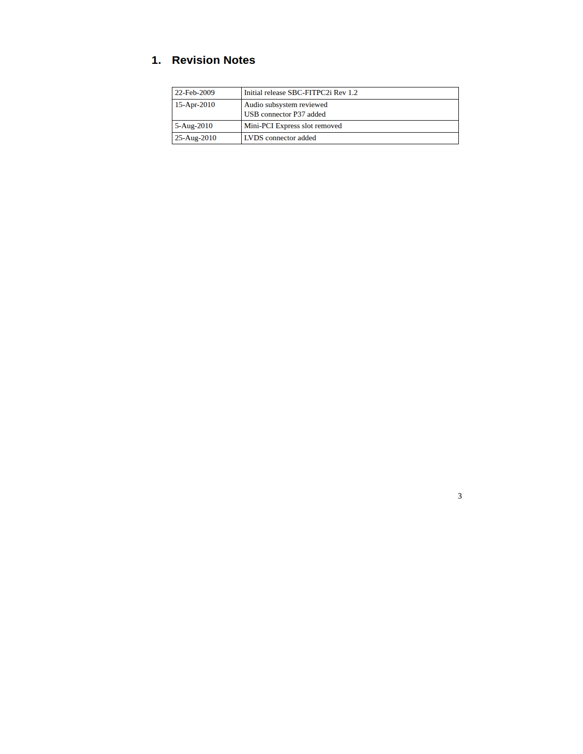1. Revision Notes
| 22-Feb-2009 | Initial release SBC-FITPC2i Rev 1.2 |
| 15-Apr-2010 | Audio subsystem reviewed USB connector P37 added |
| 5-Aug-2010 | Mini-PCI Express slot removed |
| 25-Aug-2010 | LVDS connector added |
3